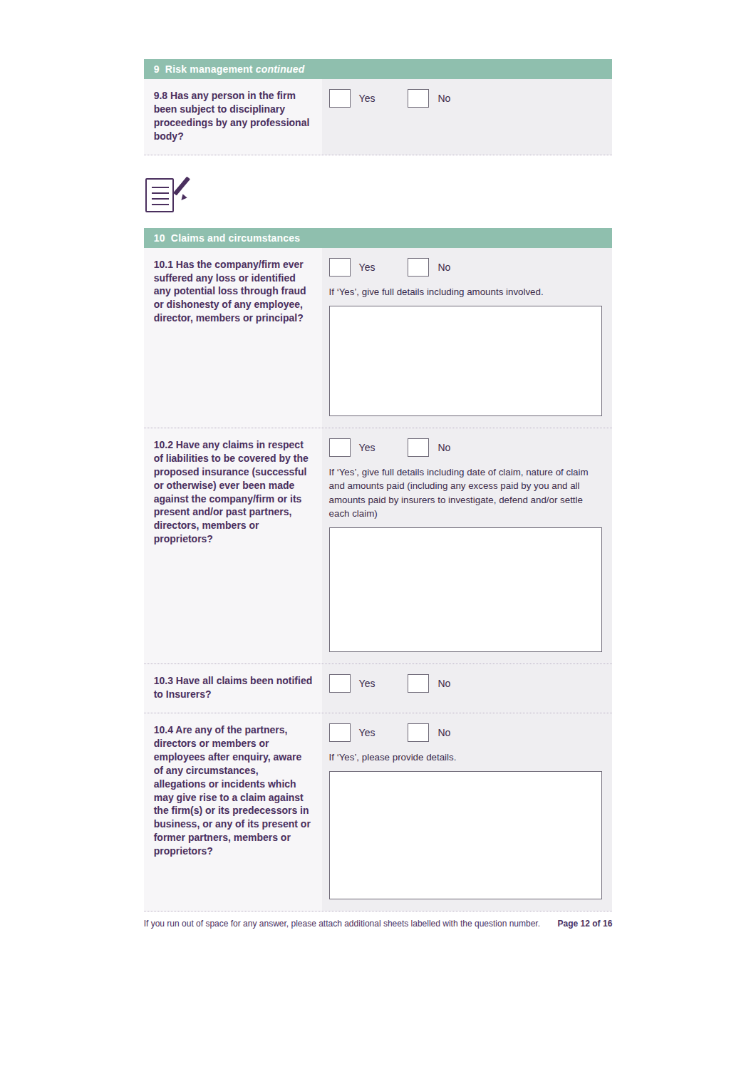9 Risk management continued
9.8 Has any person in the firm been subject to disciplinary proceedings by any professional body?
Yes No
10 Claims and circumstances
10.1 Has the company/firm ever suffered any loss or identified any potential loss through fraud or dishonesty of any employee, director, members or principal?
Yes No
If ‘Yes’, give full details including amounts involved.
10.2 Have any claims in respect of liabilities to be covered by the proposed insurance (successful or otherwise) ever been made against the company/firm or its present and/or past partners, directors, members or proprietors?
Yes No
If ‘Yes’, give full details including date of claim, nature of claim and amounts paid (including any excess paid by you and all amounts paid by insurers to investigate, defend and/or settle each claim)
10.3 Have all claims been notified to Insurers?
Yes No
10.4 Are any of the partners, directors or members or employees after enquiry, aware of any circumstances, allegations or incidents which may give rise to a claim against the firm(s) or its predecessors in business, or any of its present or former partners, members or proprietors?
Yes No
If ‘Yes’, please provide details.
If you run out of space for any answer, please attach additional sheets labelled with the question number.
Page 12 of 16